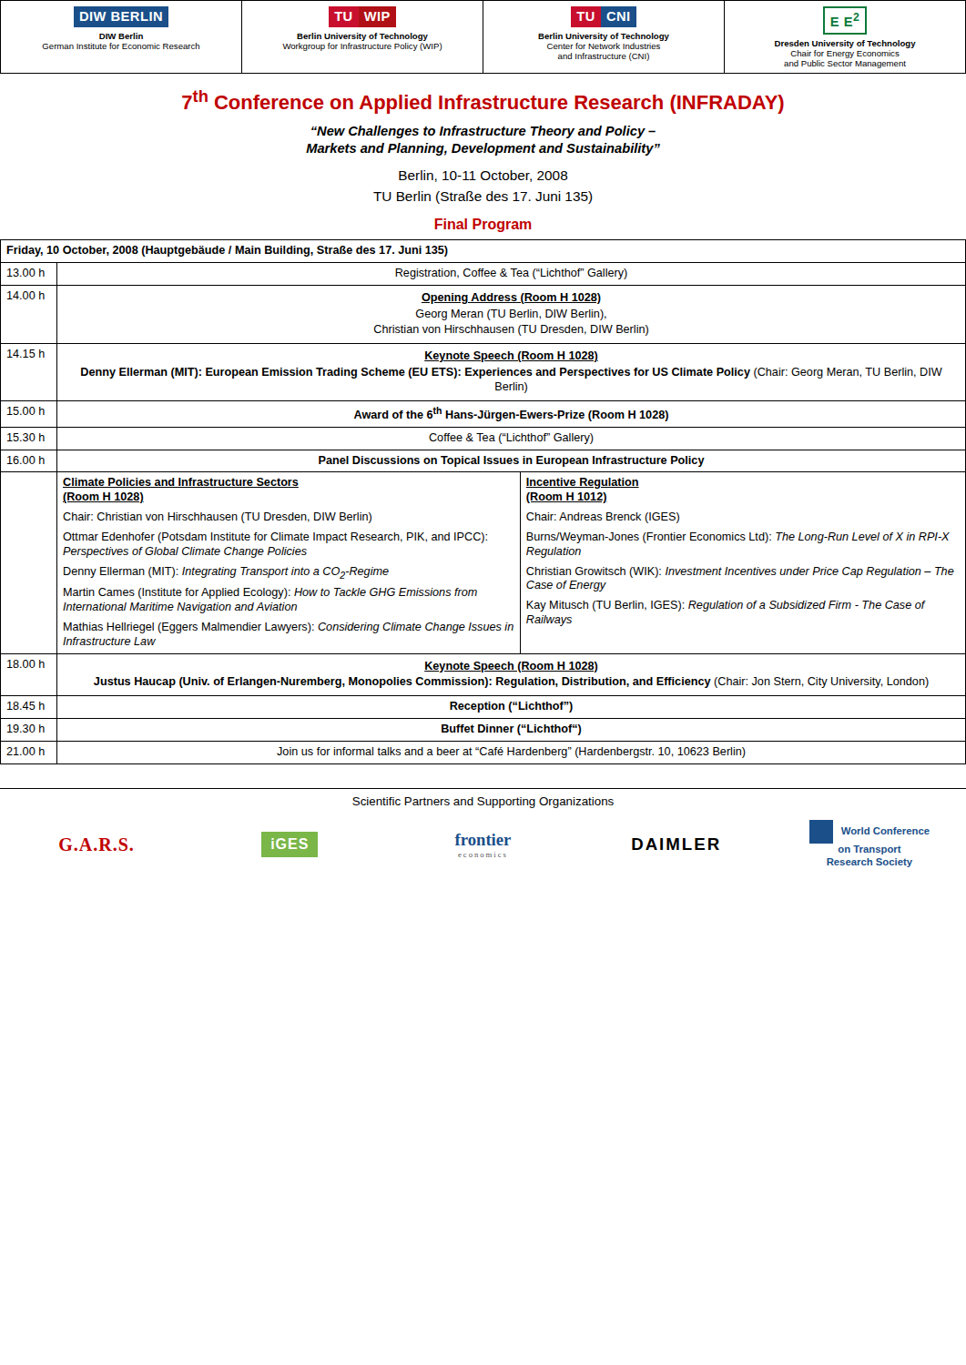| DIW BERLIN DIW Berlin German Institute for Economic Research | TU WIP Berlin University of Technology Workgroup for Infrastructure Policy (WIP) | TU CNI Berlin University of Technology Center for Network Industries and Infrastructure (CNI) | E E 2 Dresden University of Technology Chair for Energy Economics and Public Sector Management |
7th Conference on Applied Infrastructure Research (INFRADAY)
“New Challenges to Infrastructure Theory and Policy –
Markets and Planning, Development and Sustainability”
Berlin, 10-11 October, 2008
TU Berlin (Straße des 17. Juni 135)
Final Program
| Friday, 10 October, 2008 (Hauptgebäude / Main Building, Straße des 17. Juni 135) |
| 13.00 h | Registration, Coffee & Tea (“Lichthof” Gallery) |
| 14.00 h | Opening Address (Room H 1028) Georg Meran (TU Berlin, DIW Berlin), Christian von Hirschhausen (TU Dresden, DIW Berlin) |
| 14.15 h | Keynote Speech (Room H 1028) Denny Ellerman (MIT): European Emission Trading Scheme (EU ETS): Experiences and Perspectives for US Climate Policy (Chair: Georg Meran, TU Berlin, DIW Berlin) |
| 15.00 h | Award of the 6 th Hans-Jürgen-Ewers-Prize (Room H 1028) |
| 15.30 h | Coffee & Tea (“Lichthof” Gallery) |
| 16.00 h | Panel Discussions on Topical Issues in European Infrastructure Policy |
| | Climate Policies and Infrastructure Sectors (Room H 1028) Chair: Christian von Hirschhausen (TU Dresden, DIW Berlin) Ottmar Edenhofer (Potsdam Institute for Climate Impact Research, PIK, and IPCC): Perspectives of Global Climate Change Policies Denny Ellerman (MIT): Integrating Transport into a CO 2 -Regime Martin Cames (Institute for Applied Ecology): How to Tackle GHG Emissions from International Maritime Navigation and Aviation Mathias Hellriegel (Eggers Malmendier Lawyers): Considering Climate Change Issues in Infrastructure Law | Incentive Regulation (Room H 1012) Chair: Andreas Brenck (IGES) Burns/Weyman-Jones (Frontier Economics Ltd): The Long-Run Level of X in RPI-X Regulation Christian Growitsch (WIK): Investment Incentives under Price Cap Regulation – The Case of Energy Kay Mitusch (TU Berlin, IGES): Regulation of a Subsidized Firm - The Case of Railways |
| 18.00 h | Keynote Speech (Room H 1028) Justus Haucap (Univ. of Erlangen-Nuremberg, Monopolies Commission): Regulation, Distribution, and Efficiency (Chair: Jon Stern, City University, London) |
| 18.45 h | Reception (“Lichthof”) |
| 19.30 h | Buffet Dinner (“Lichthof“) |
| 21.00 h | Join us for informal talks and a beer at “Café Hardenberg” (Hardenbergstr. 10, 10623 Berlin) |
Scientific Partners and Supporting Organizations
| G.A.R.S. | iGES | frontier economics | DAIMLER | World Conference on Transport Research Society |